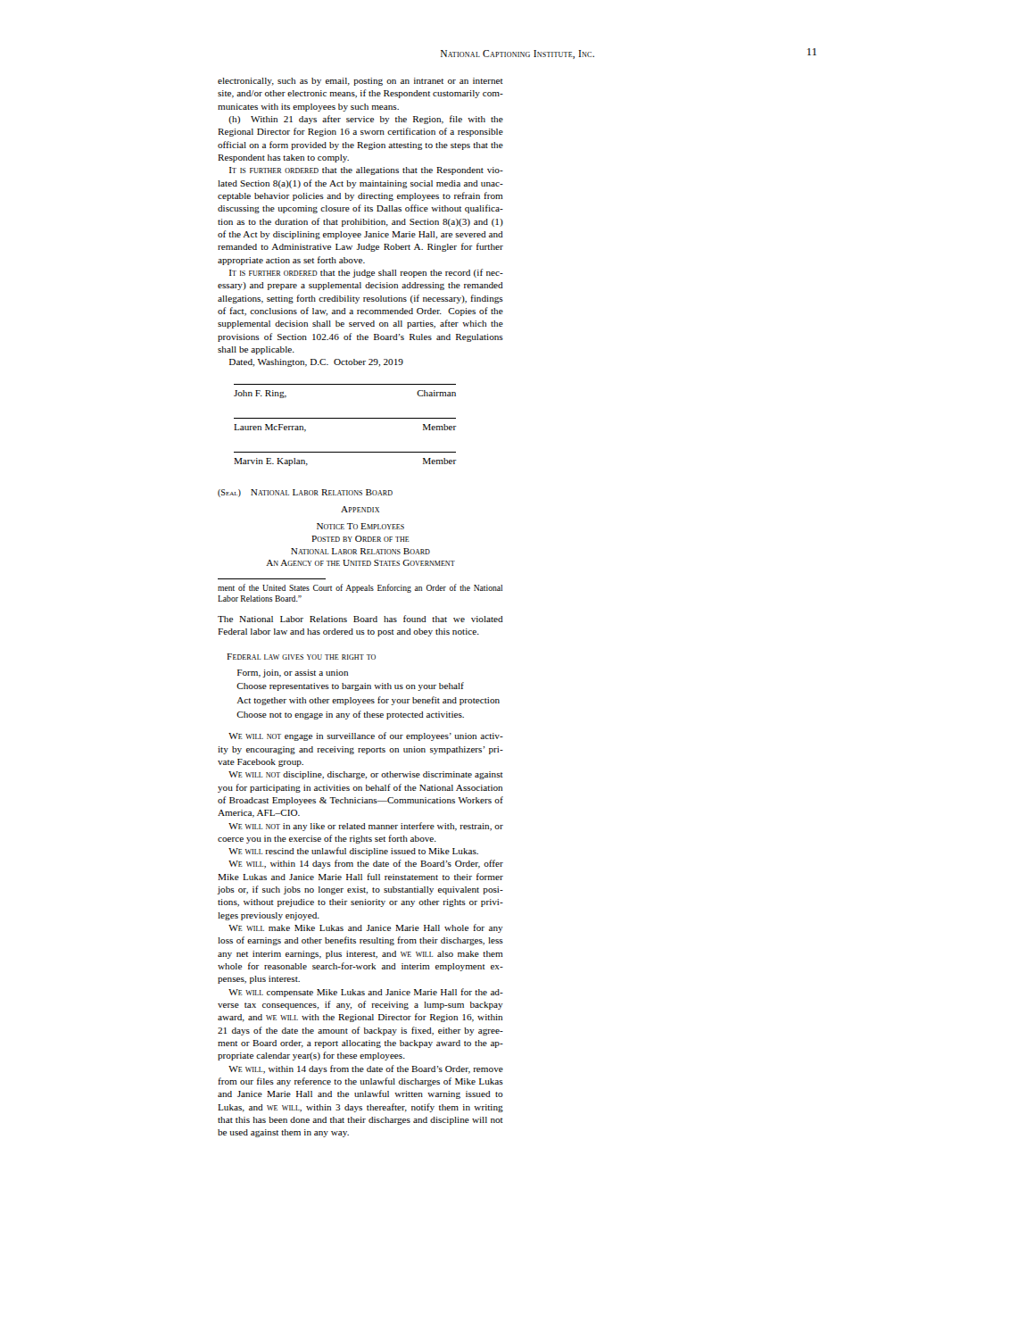National Captioning Institute, Inc. 11
electronically, such as by email, posting on an intranet or an internet site, and/or other electronic means, if the Respondent customarily communicates with its employees by such means.
(h) Within 21 days after service by the Region, file with the Regional Director for Region 16 a sworn certification of a responsible official on a form provided by the Region attesting to the steps that the Respondent has taken to comply.
It is further ordered that the allegations that the Respondent violated Section 8(a)(1) of the Act by maintaining social media and unacceptable behavior policies and by directing employees to refrain from discussing the upcoming closure of its Dallas office without qualification as to the duration of that prohibition, and Section 8(a)(3) and (1) of the Act by disciplining employee Janice Marie Hall, are severed and remanded to Administrative Law Judge Robert A. Ringler for further appropriate action as set forth above.
It is further ordered that the judge shall reopen the record (if necessary) and prepare a supplemental decision addressing the remanded allegations, setting forth credibility resolutions (if necessary), findings of fact, conclusions of law, and a recommended Order. Copies of the supplemental decision shall be served on all parties, after which the provisions of Section 102.46 of the Board’s Rules and Regulations shall be applicable.
Dated, Washington, D.C. October 29, 2019
John F. Ring, Chairman
Lauren McFerran, Member
Marvin E. Kaplan, Member
(Seal) National Labor Relations Board
Appendix
Notice To Employees
Posted by Order of the
National Labor Relations Board
An Agency of the United States Government
ment of the United States Court of Appeals Enforcing an Order of the National Labor Relations Board.”
The National Labor Relations Board has found that we violated Federal labor law and has ordered us to post and obey this notice.
Federal law gives you the right to
Form, join, or assist a union
Choose representatives to bargain with us on your behalf
Act together with other employees for your benefit and protection
Choose not to engage in any of these protected activities.
We will not engage in surveillance of our employees’ union activity by encouraging and receiving reports on union sympathizers’ private Facebook group.
We will not discipline, discharge, or otherwise discriminate against you for participating in activities on behalf of the National Association of Broadcast Employees & Technicians—Communications Workers of America, AFL–CIO.
We will not in any like or related manner interfere with, restrain, or coerce you in the exercise of the rights set forth above.
We will rescind the unlawful discipline issued to Mike Lukas.
We will, within 14 days from the date of the Board’s Order, offer Mike Lukas and Janice Marie Hall full reinstatement to their former jobs or, if such jobs no longer exist, to substantially equivalent positions, without prejudice to their seniority or any other rights or privileges previously enjoyed.
We will make Mike Lukas and Janice Marie Hall whole for any loss of earnings and other benefits resulting from their discharges, less any net interim earnings, plus interest, and we will also make them whole for reasonable search-for-work and interim employment expenses, plus interest.
We will compensate Mike Lukas and Janice Marie Hall for the adverse tax consequences, if any, of receiving a lump-sum backpay award, and we will with the Regional Director for Region 16, within 21 days of the date the amount of backpay is fixed, either by agreement or Board order, a report allocating the backpay award to the appropriate calendar year(s) for these employees.
We will, within 14 days from the date of the Board’s Order, remove from our files any reference to the unlawful discharges of Mike Lukas and Janice Marie Hall and the unlawful written warning issued to Lukas, and we will, within 3 days thereafter, notify them in writing that this has been done and that their discharges and discipline will not be used against them in any way.